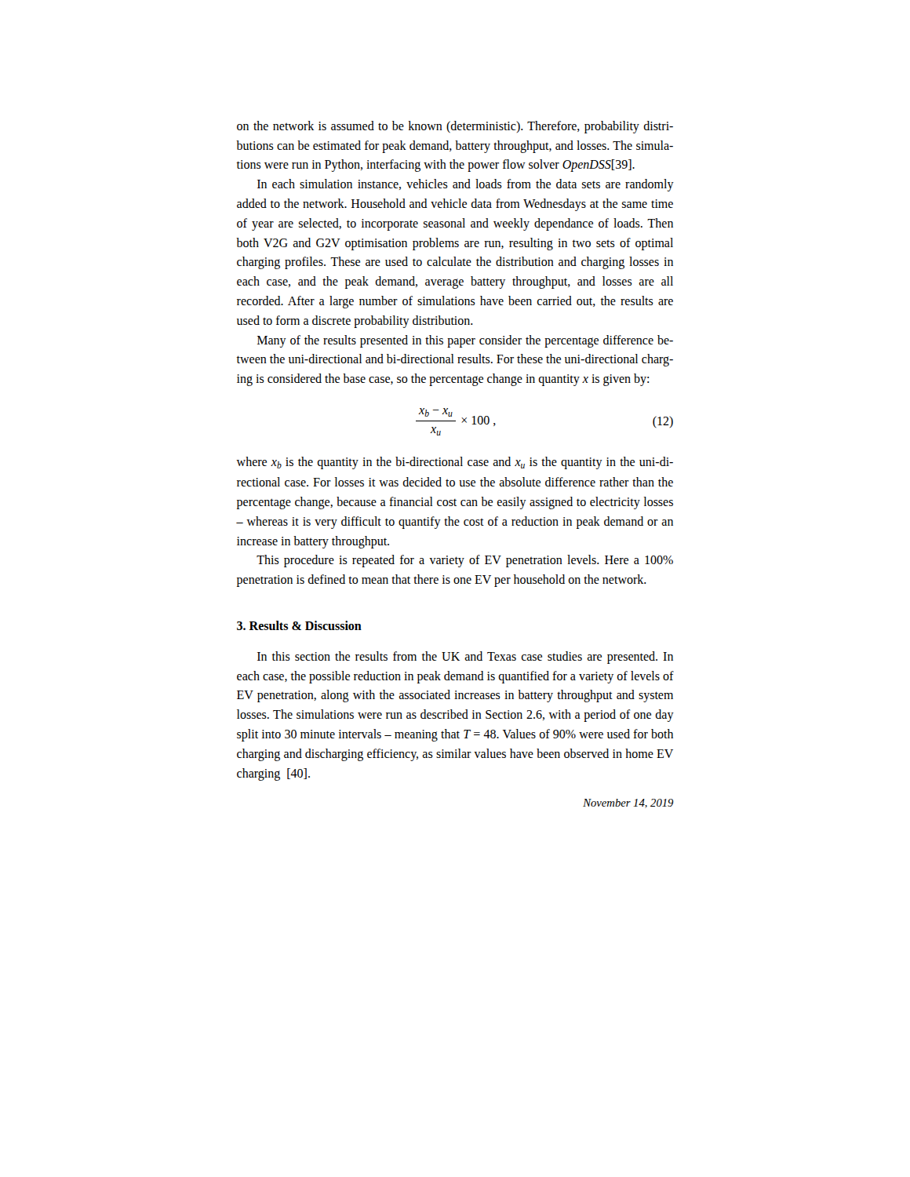on the network is assumed to be known (deterministic). Therefore, probability distributions can be estimated for peak demand, battery throughput, and losses. The simulations were run in Python, interfacing with the power flow solver OpenDSS[39].
In each simulation instance, vehicles and loads from the data sets are randomly added to the network. Household and vehicle data from Wednesdays at the same time of year are selected, to incorporate seasonal and weekly dependance of loads. Then both V2G and G2V optimisation problems are run, resulting in two sets of optimal charging profiles. These are used to calculate the distribution and charging losses in each case, and the peak demand, average battery throughput, and losses are all recorded. After a large number of simulations have been carried out, the results are used to form a discrete probability distribution.
Many of the results presented in this paper consider the percentage difference between the uni-directional and bi-directional results. For these the uni-directional charging is considered the base case, so the percentage change in quantity x is given by:
xb − xu xu × 100 ,
(12)
where xb is the quantity in the bi-directional case and xu is the quantity in the uni-directional case. For losses it was decided to use the absolute difference rather than the percentage change, because a financial cost can be easily assigned to electricity losses – whereas it is very difficult to quantify the cost of a reduction in peak demand or an increase in battery throughput.
This procedure is repeated for a variety of EV penetration levels. Here a 100% penetration is defined to mean that there is one EV per household on the network.
3. Results & Discussion
In this section the results from the UK and Texas case studies are presented. In each case, the possible reduction in peak demand is quantified for a variety of levels of EV penetration, along with the associated increases in battery throughput and system losses. The simulations were run as described in Section 2.6, with a period of one day split into 30 minute intervals – meaning that T = 48. Values of 90% were used for both charging and discharging efficiency, as similar values have been observed in home EV charging [40].
November 14, 2019